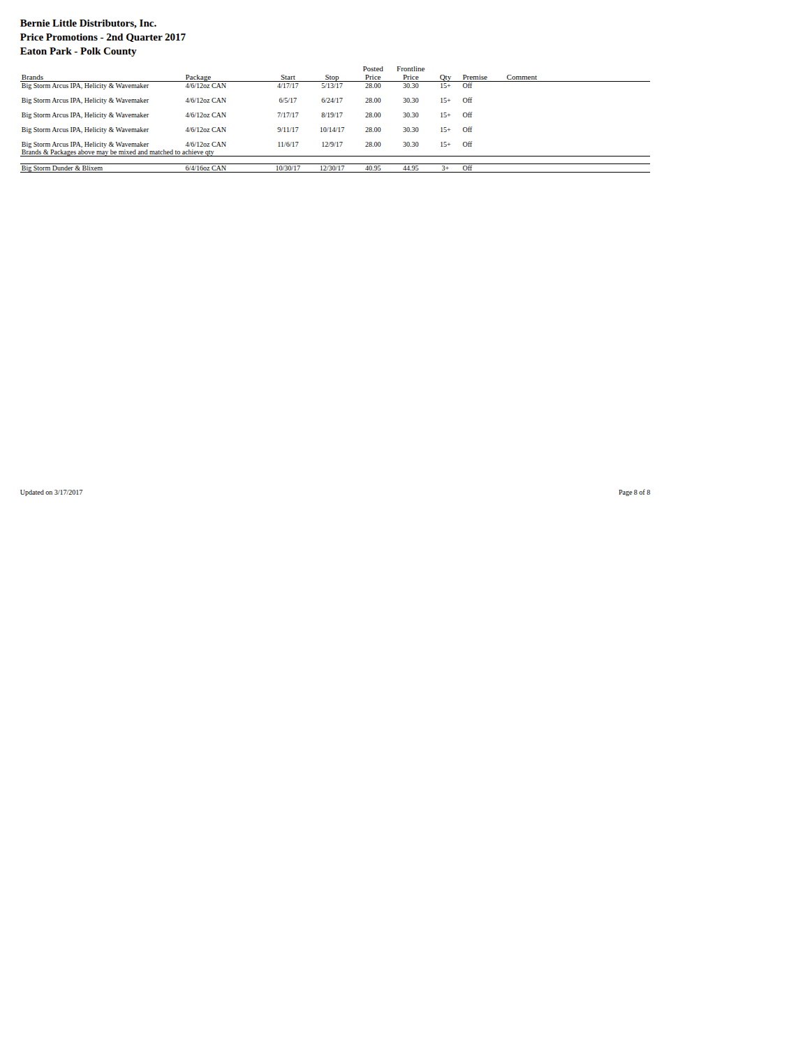Bernie Little Distributors, Inc.
Price Promotions - 2nd Quarter 2017
Eaton Park - Polk County
| | | | | Posted | Frontline | | | |
| --- | --- | --- | --- | --- | --- | --- | --- | --- |
| Brands | Package | Start | Stop | Price | Price | Qty | Premise | Comment |
| Big Storm Arcus IPA, Helicity & Wavemaker | 4/6/12oz CAN | 4/17/17 | 5/13/17 | 28.00 | 30.30 | 15+ | Off | |
| Big Storm Arcus IPA, Helicity & Wavemaker | 4/6/12oz CAN | 6/5/17 | 6/24/17 | 28.00 | 30.30 | 15+ | Off | |
| Big Storm Arcus IPA, Helicity & Wavemaker | 4/6/12oz CAN | 7/17/17 | 8/19/17 | 28.00 | 30.30 | 15+ | Off | |
| Big Storm Arcus IPA, Helicity & Wavemaker | 4/6/12oz CAN | 9/11/17 | 10/14/17 | 28.00 | 30.30 | 15+ | Off | |
| Big Storm Arcus IPA, Helicity & Wavemaker | 4/6/12oz CAN | 11/6/17 | 12/9/17 | 28.00 | 30.30 | 15+ | Off | |
| Brands & Packages above may be mixed and matched to achieve qty |
| Big Storm Dunder & Blixem | 6/4/16oz CAN | 10/30/17 | 12/30/17 | 40.95 | 44.95 | 3+ | Off | |
Updated on 3/17/2017 Page 8 of 8